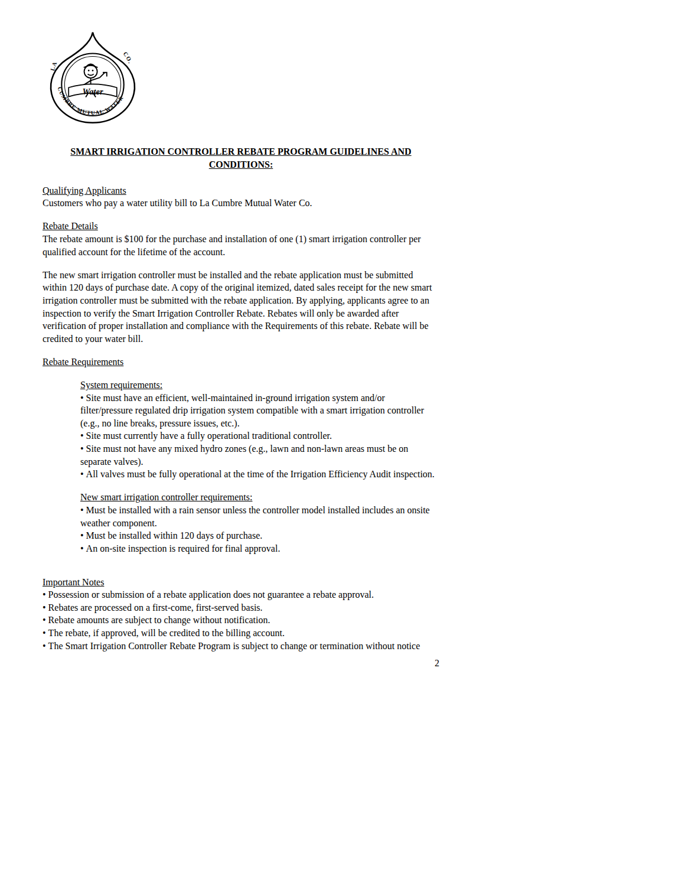Water LA CO. CUMBRE MUTUAL WATER
Smart Irrigation Controller Rebate Program Guidelines and Conditions:
Qualifying Applicants
Customers who pay a water utility bill to La Cumbre Mutual Water Co.
Rebate Details
The rebate amount is $100 for the purchase and installation of one (1) smart irrigation controller per qualified account for the lifetime of the account.
The new smart irrigation controller must be installed and the rebate application must be submitted within 120 days of purchase date. A copy of the original itemized, dated sales receipt for the new smart irrigation controller must be submitted with the rebate application. By applying, applicants agree to an inspection to verify the Smart Irrigation Controller Rebate. Rebates will only be awarded after verification of proper installation and compliance with the Requirements of this rebate. Rebate will be credited to your water bill.
Rebate Requirements
System requirements:
Site must have an efficient, well-maintained in-ground irrigation system and/or filter/pressure regulated drip irrigation system compatible with a smart irrigation controller (e.g., no line breaks, pressure issues, etc.).
Site must currently have a fully operational traditional controller.
Site must not have any mixed hydro zones (e.g., lawn and non-lawn areas must be on separate valves).
All valves must be fully operational at the time of the Irrigation Efficiency Audit inspection.
New smart irrigation controller requirements:
Must be installed with a rain sensor unless the controller model installed includes an onsite weather component.
Must be installed within 120 days of purchase.
An on-site inspection is required for final approval.
Important Notes
Possession or submission of a rebate application does not guarantee a rebate approval.
Rebates are processed on a first-come, first-served basis.
Rebate amounts are subject to change without notification.
The rebate, if approved, will be credited to the billing account.
The Smart Irrigation Controller Rebate Program is subject to change or termination without notice
2